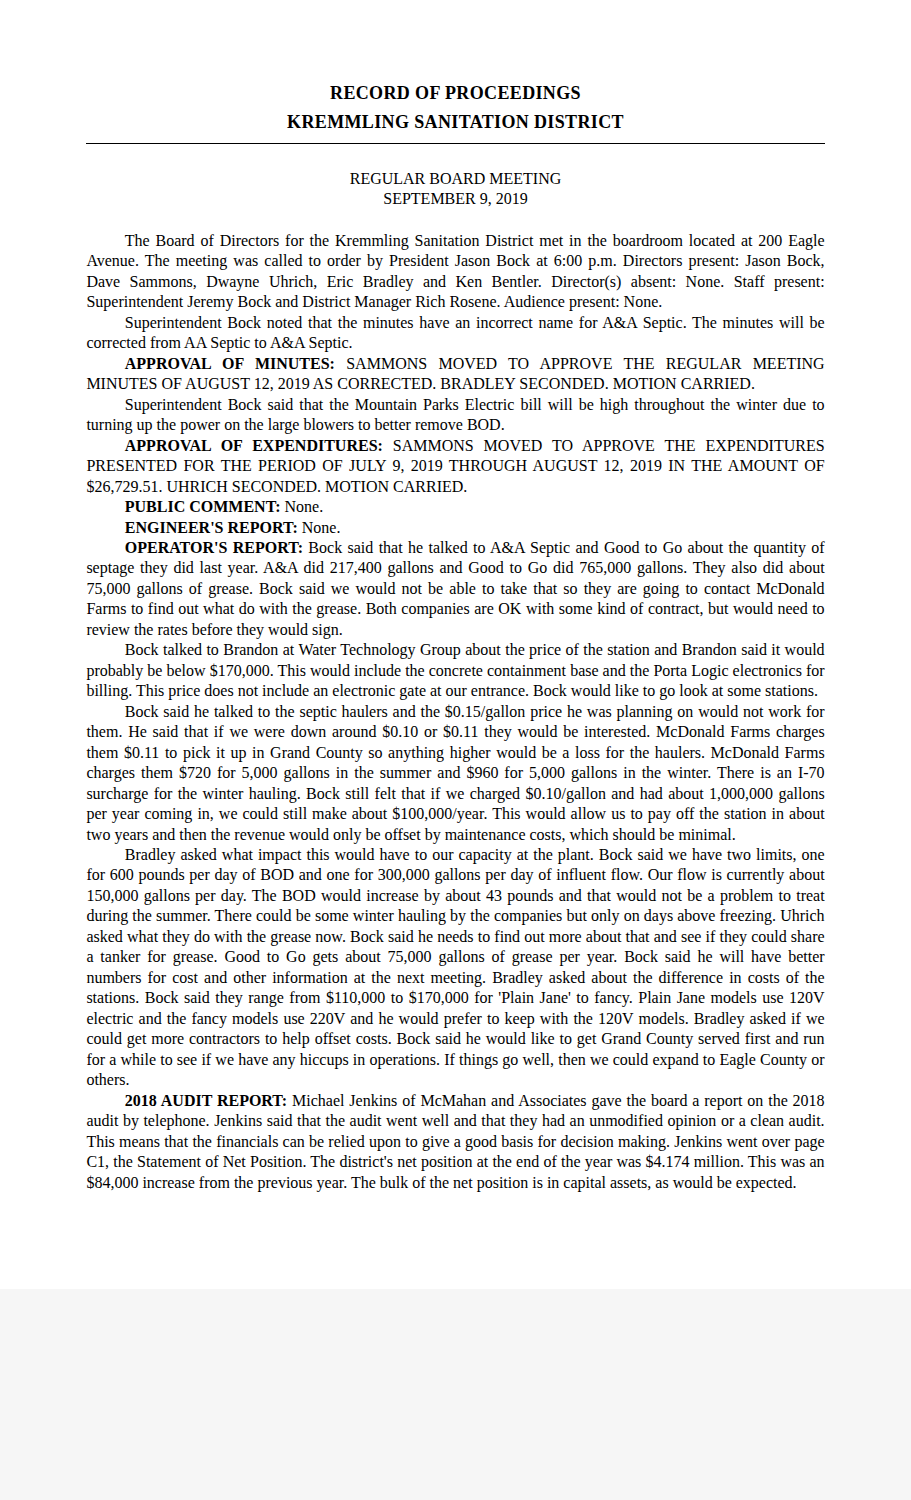RECORD OF PROCEEDINGS
KREMMLING SANITATION DISTRICT
REGULAR BOARD MEETING SEPTEMBER 9, 2019
The Board of Directors for the Kremmling Sanitation District met in the boardroom located at 200 Eagle Avenue. The meeting was called to order by President Jason Bock at 6:00 p.m. Directors present: Jason Bock, Dave Sammons, Dwayne Uhrich, Eric Bradley and Ken Bentler. Director(s) absent: None. Staff present: Superintendent Jeremy Bock and District Manager Rich Rosene. Audience present: None.
Superintendent Bock noted that the minutes have an incorrect name for A&A Septic. The minutes will be corrected from AA Septic to A&A Septic.
APPROVAL OF MINUTES: Sammons moved to approve the regular meeting minutes of August 12, 2019 as corrected. Bradley seconded. Motion carried.
Superintendent Bock said that the Mountain Parks Electric bill will be high throughout the winter due to turning up the power on the large blowers to better remove BOD.
APPROVAL OF EXPENDITURES: Sammons moved to approve the expenditures presented for the period of July 9, 2019 through August 12, 2019 in the amount of $26,729.51. Uhrich seconded. Motion carried.
PUBLIC COMMENT: None.
ENGINEER'S REPORT: None.
OPERATOR'S REPORT: Bock said that he talked to A&A Septic and Good to Go about the quantity of septage they did last year. A&A did 217,400 gallons and Good to Go did 765,000 gallons. They also did about 75,000 gallons of grease. Bock said we would not be able to take that so they are going to contact McDonald Farms to find out what do with the grease. Both companies are OK with some kind of contract, but would need to review the rates before they would sign.
Bock talked to Brandon at Water Technology Group about the price of the station and Brandon said it would probably be below $170,000. This would include the concrete containment base and the Porta Logic electronics for billing. This price does not include an electronic gate at our entrance. Bock would like to go look at some stations.
Bock said he talked to the septic haulers and the $0.15/gallon price he was planning on would not work for them. He said that if we were down around $0.10 or $0.11 they would be interested. McDonald Farms charges them $0.11 to pick it up in Grand County so anything higher would be a loss for the haulers. McDonald Farms charges them $720 for 5,000 gallons in the summer and $960 for 5,000 gallons in the winter. There is an I-70 surcharge for the winter hauling. Bock still felt that if we charged $0.10/gallon and had about 1,000,000 gallons per year coming in, we could still make about $100,000/year. This would allow us to pay off the station in about two years and then the revenue would only be offset by maintenance costs, which should be minimal.
Bradley asked what impact this would have to our capacity at the plant. Bock said we have two limits, one for 600 pounds per day of BOD and one for 300,000 gallons per day of influent flow. Our flow is currently about 150,000 gallons per day. The BOD would increase by about 43 pounds and that would not be a problem to treat during the summer. There could be some winter hauling by the companies but only on days above freezing. Uhrich asked what they do with the grease now. Bock said he needs to find out more about that and see if they could share a tanker for grease. Good to Go gets about 75,000 gallons of grease per year. Bock said he will have better numbers for cost and other information at the next meeting. Bradley asked about the difference in costs of the stations. Bock said they range from $110,000 to $170,000 for 'Plain Jane' to fancy. Plain Jane models use 120V electric and the fancy models use 220V and he would prefer to keep with the 120V models. Bradley asked if we could get more contractors to help offset costs. Bock said he would like to get Grand County served first and run for a while to see if we have any hiccups in operations. If things go well, then we could expand to Eagle County or others.
2018 AUDIT REPORT: Michael Jenkins of McMahan and Associates gave the board a report on the 2018 audit by telephone. Jenkins said that the audit went well and that they had an unmodified opinion or a clean audit. This means that the financials can be relied upon to give a good basis for decision making. Jenkins went over page C1, the Statement of Net Position. The district's net position at the end of the year was $4.174 million. This was an $84,000 increase from the previous year. The bulk of the net position is in capital assets, as would be expected.